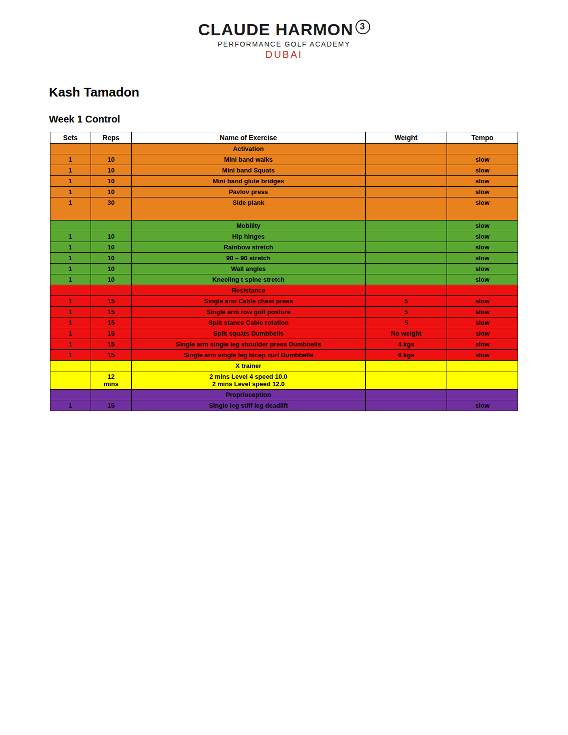CLAUDE HARMON3
PERFORMANCE GOLF ACADEMY
DUBAI
Kash Tamadon
Week 1 Control
| Sets | Reps | Name of Exercise | Weight | Tempo |
| --- | --- | --- | --- | --- |
| | | Activation | | |
| 1 | 10 | Mini band walks | | slow |
| 1 | 10 | Mini band Squats | | slow |
| 1 | 10 | Mini band glute bridges | | slow |
| 1 | 10 | Pavlov press | | slow |
| 1 | 30 | Side plank | | slow |
| | | Mobility | | slow |
| 1 | 10 | Hip hinges | | slow |
| 1 | 10 | Rainbow stretch | | slow |
| 1 | 10 | 90 – 90 stretch | | slow |
| 1 | 10 | Wall angles | | slow |
| 1 | 10 | Kneeling t spine stretch | | slow |
| | | Resistance | | |
| 1 | 15 | Single arm Cable chest press | 5 | slow |
| 1 | 15 | Single arm row golf posture | 5 | slow |
| 1 | 15 | Split stance Cable rotation | 5 | slow |
| 1 | 15 | Split squats Dumbbells | No weight | slow |
| 1 | 15 | Single arm single leg shoulder press Dumbbells | 4 kgs | slow |
| 1 | 15 | Single arm single leg bicep curl Dumbbells | 6 kgs | slow |
| | | X trainer | | |
| | 12 mins | 2 mins Level 4 speed 10.0 2 mins Level speed 12.0 | | |
| | | Proprioception | | |
| 1 | 15 | Single leg stiff leg deadlift | | slow |